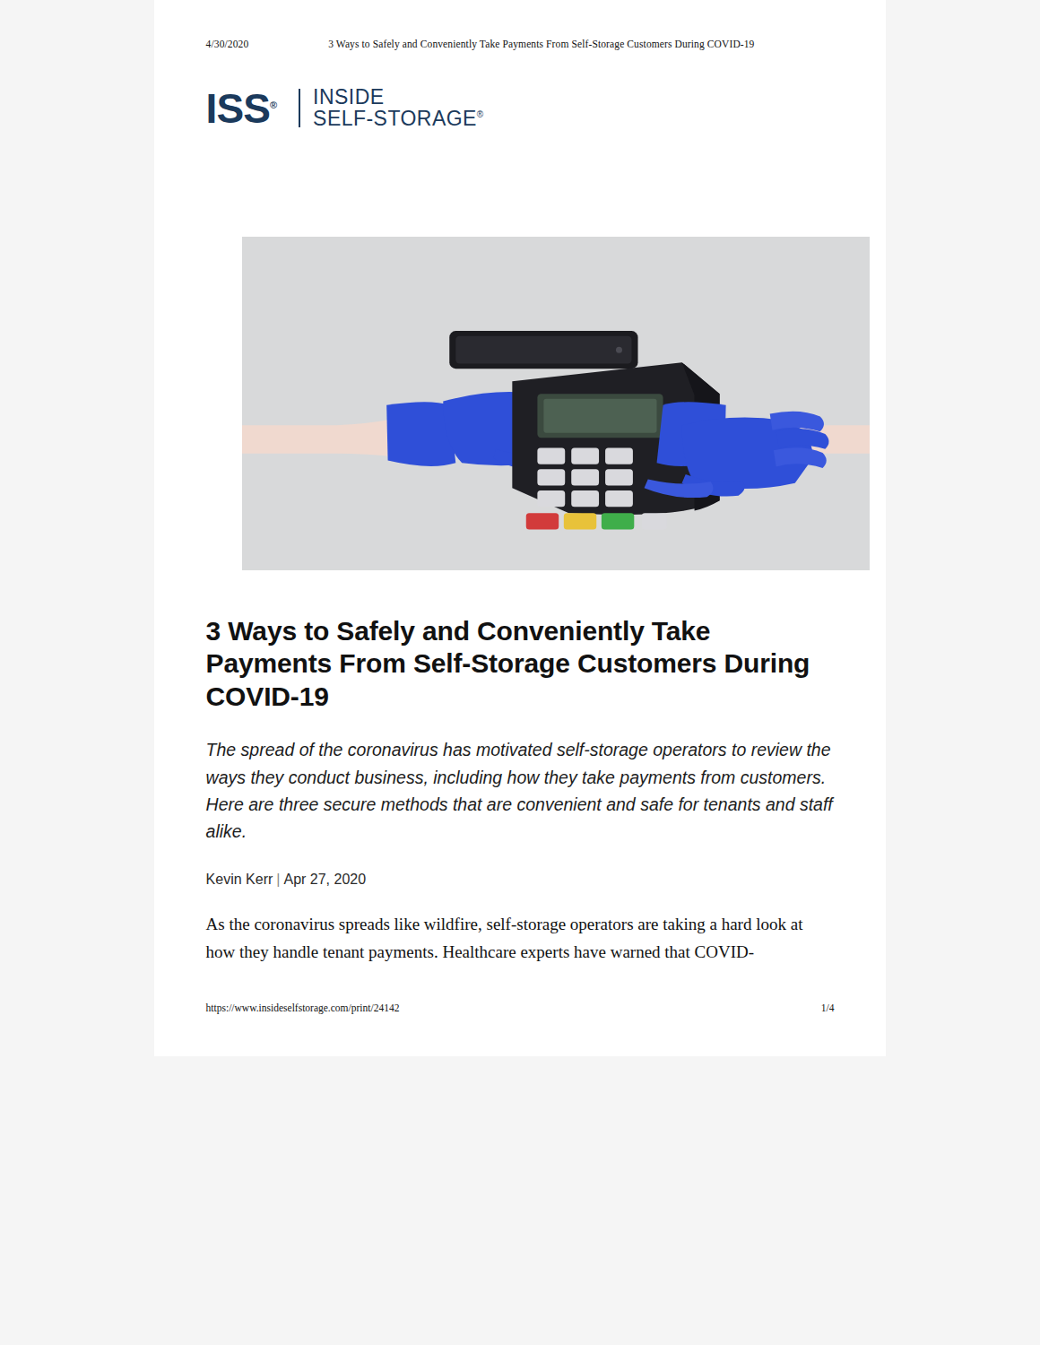4/30/2020 3 Ways to Safely and Conveniently Take Payments From Self-Storage Customers During COVID-19
ISS®
INSIDE SELF-STORAGE®
3 Ways to Safely and Conveniently Take Payments From Self-Storage Customers During COVID-19
The spread of the coronavirus has motivated self-storage operators to review the ways they conduct business, including how they take payments from customers. Here are three secure methods that are convenient and safe for tenants and staff alike.
Kevin Kerr|Apr 27, 2020
As the coronavirus spreads like wildfire, self-storage operators are taking a hard look at how they handle tenant payments. Healthcare experts have warned that COVID-
https://www.insideselfstorage.com/print/24142 1/4